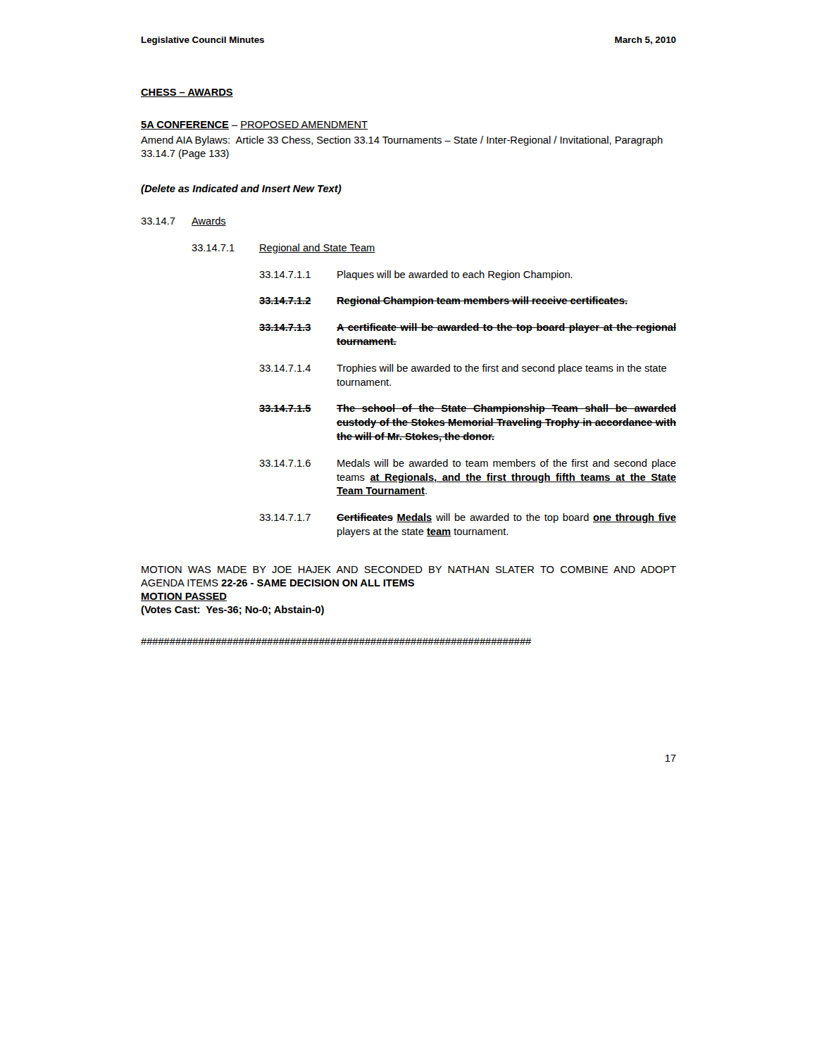Legislative Council Minutes March 5, 2010
CHESS – AWARDS
5A CONFERENCE – PROPOSED AMENDMENT
Amend AIA Bylaws: Article 33 Chess, Section 33.14 Tournaments – State / Inter-Regional / Invitational, Paragraph 33.14.7 (Page 133)
(Delete as Indicated and Insert New Text)
33.14.7 Awards
33.14.7.1 Regional and State Team
33.14.7.1.1
Plaques will be awarded to each Region Champion.
33.14.7.1.2
Regional Champion team members will receive certificates.
33.14.7.1.3
A certificate will be awarded to the top board player at the regional tournament.
33.14.7.1.4
Trophies will be awarded to the first and second place teams in the state tournament.
33.14.7.1.5
The school of the State Championship Team shall be awarded custody of the Stokes Memorial Traveling Trophy in accordance with the will of Mr. Stokes, the donor.
33.14.7.1.6
Medals will be awarded to team members of the first and second place teams at Regionals, and the first through fifth teams at the State Team Tournament.
33.14.7.1.7
Certificates Medals will be awarded to the top board one through five players at the state team tournament.
MOTION WAS MADE BY JOE HAJEK AND SECONDED BY NATHAN SLATER TO COMBINE AND ADOPT AGENDA ITEMS 22-26 - SAME DECISION ON ALL ITEMS
MOTION PASSED
(Votes Cast: Yes-36; No-0; Abstain-0)
####################################################################
17